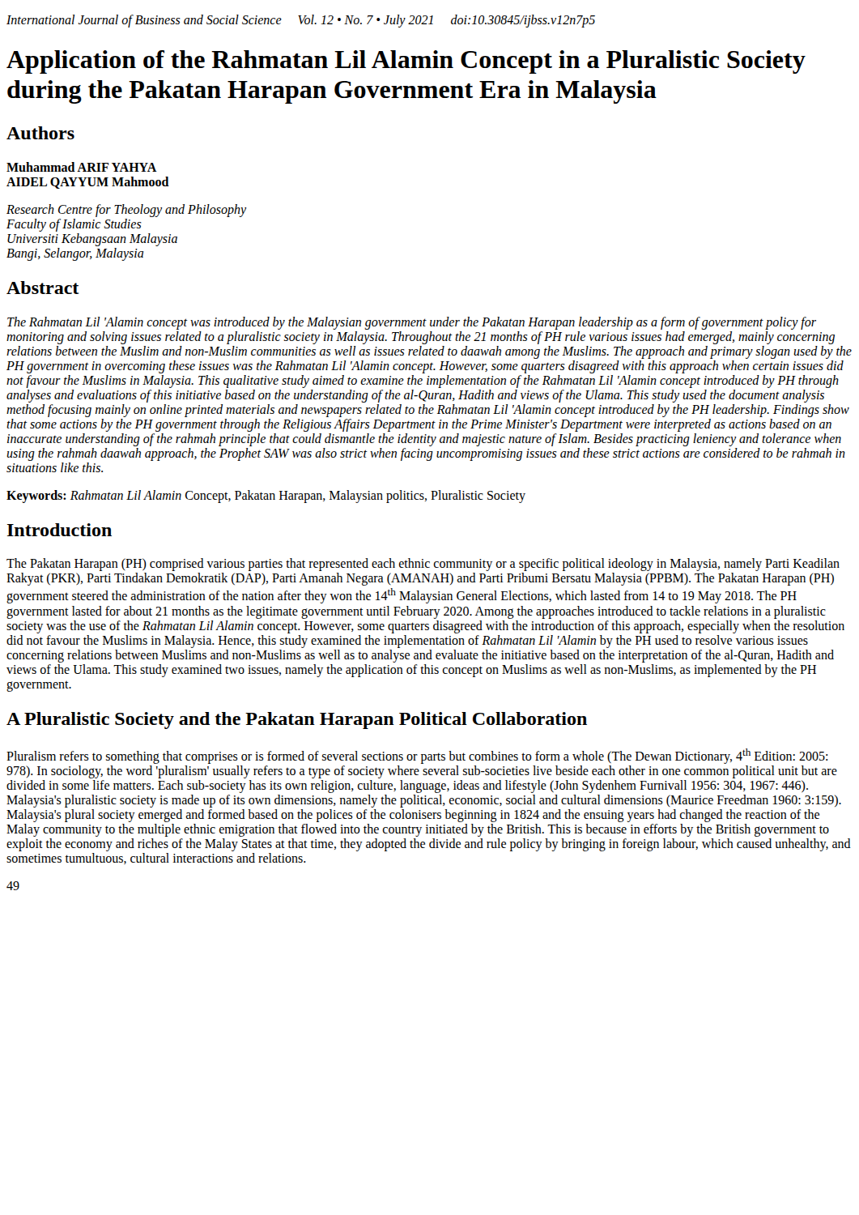International Journal of Business and Social Science Vol. 12 • No. 7 • July 2021 doi:10.30845/ijbss.v12n7p5
Application of the Rahmatan Lil Alamin Concept in a Pluralistic Society during the Pakatan Harapan Government Era in Malaysia
Authors
Muhammad ARIF YAHYA
AIDEL QAYYUM Mahmood
Research Centre for Theology and Philosophy
Faculty of Islamic Studies
Universiti Kebangsaan Malaysia
Bangi, Selangor, Malaysia
Abstract
The Rahmatan Lil 'Alamin concept was introduced by the Malaysian government under the Pakatan Harapan leadership as a form of government policy for monitoring and solving issues related to a pluralistic society in Malaysia. Throughout the 21 months of PH rule various issues had emerged, mainly concerning relations between the Muslim and non-Muslim communities as well as issues related to daawah among the Muslims. The approach and primary slogan used by the PH government in overcoming these issues was the Rahmatan Lil 'Alamin concept. However, some quarters disagreed with this approach when certain issues did not favour the Muslims in Malaysia. This qualitative study aimed to examine the implementation of the Rahmatan Lil 'Alamin concept introduced by PH through analyses and evaluations of this initiative based on the understanding of the al-Quran, Hadith and views of the Ulama. This study used the document analysis method focusing mainly on online printed materials and newspapers related to the Rahmatan Lil 'Alamin concept introduced by the PH leadership. Findings show that some actions by the PH government through the Religious Affairs Department in the Prime Minister's Department were interpreted as actions based on an inaccurate understanding of the rahmah principle that could dismantle the identity and majestic nature of Islam. Besides practicing leniency and tolerance when using the rahmah daawah approach, the Prophet SAW was also strict when facing uncompromising issues and these strict actions are considered to be rahmah in situations like this.
Keywords: Rahmatan Lil Alamin Concept, Pakatan Harapan, Malaysian politics, Pluralistic Society
Introduction
The Pakatan Harapan (PH) comprised various parties that represented each ethnic community or a specific political ideology in Malaysia, namely Parti Keadilan Rakyat (PKR), Parti Tindakan Demokratik (DAP), Parti Amanah Negara (AMANAH) and Parti Pribumi Bersatu Malaysia (PPBM). The Pakatan Harapan (PH) government steered the administration of the nation after they won the 14th Malaysian General Elections, which lasted from 14 to 19 May 2018. The PH government lasted for about 21 months as the legitimate government until February 2020. Among the approaches introduced to tackle relations in a pluralistic society was the use of the Rahmatan Lil Alamin concept. However, some quarters disagreed with the introduction of this approach, especially when the resolution did not favour the Muslims in Malaysia. Hence, this study examined the implementation of Rahmatan Lil 'Alamin by the PH used to resolve various issues concerning relations between Muslims and non-Muslims as well as to analyse and evaluate the initiative based on the interpretation of the al-Quran, Hadith and views of the Ulama. This study examined two issues, namely the application of this concept on Muslims as well as non-Muslims, as implemented by the PH government.
A Pluralistic Society and the Pakatan Harapan Political Collaboration
Pluralism refers to something that comprises or is formed of several sections or parts but combines to form a whole (The Dewan Dictionary, 4th Edition: 2005: 978). In sociology, the word 'pluralism' usually refers to a type of society where several sub-societies live beside each other in one common political unit but are divided in some life matters. Each sub-society has its own religion, culture, language, ideas and lifestyle (John Sydenhem Furnivall 1956: 304, 1967: 446). Malaysia's pluralistic society is made up of its own dimensions, namely the political, economic, social and cultural dimensions (Maurice Freedman 1960: 3:159). Malaysia's plural society emerged and formed based on the polices of the colonisers beginning in 1824 and the ensuing years had changed the reaction of the Malay community to the multiple ethnic emigration that flowed into the country initiated by the British. This is because in efforts by the British government to exploit the economy and riches of the Malay States at that time, they adopted the divide and rule policy by bringing in foreign labour, which caused unhealthy, and sometimes tumultuous, cultural interactions and relations.
49